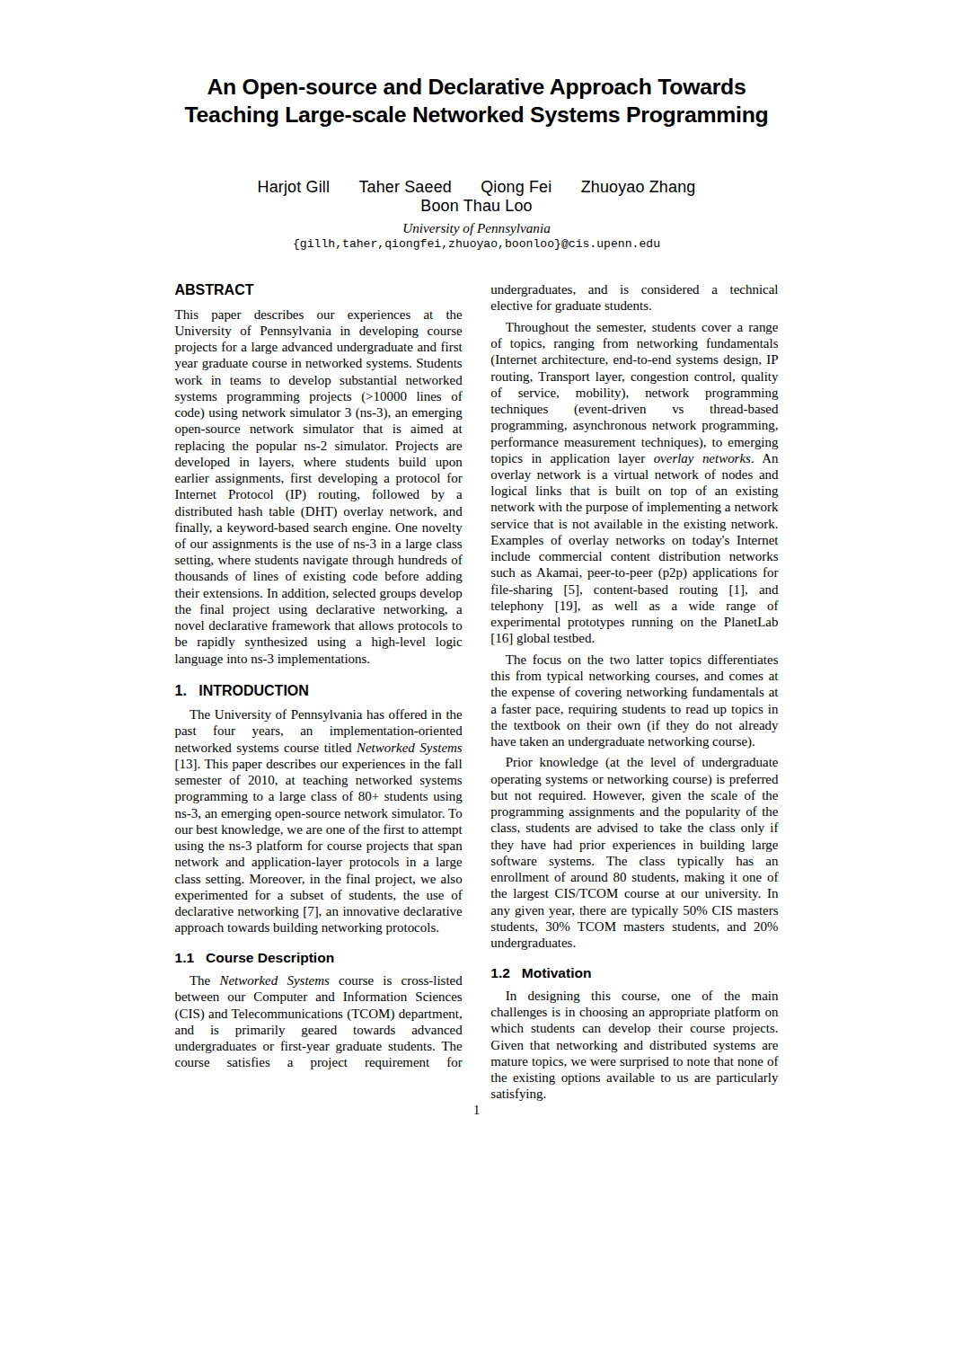An Open-source and Declarative Approach Towards
Teaching Large-scale Networked Systems Programming
Harjot Gill Taher Saeed Qiong Fei Zhuoyao Zhang Boon Thau Loo
University of Pennsylvania
{gillh,taher,qiongfei,zhuoyao,boonloo}@cis.upenn.edu
ABSTRACT
This paper describes our experiences at the University of Pennsylvania in developing course projects for a large advanced undergraduate and first year graduate course in networked systems. Students work in teams to develop substantial networked systems programming projects (>10000 lines of code) using network simulator 3 (ns-3), an emerging open-source network simulator that is aimed at replacing the popular ns-2 simulator. Projects are developed in layers, where students build upon earlier assignments, first developing a protocol for Internet Protocol (IP) routing, followed by a distributed hash table (DHT) overlay network, and finally, a keyword-based search engine. One novelty of our assignments is the use of ns-3 in a large class setting, where students navigate through hundreds of thousands of lines of existing code before adding their extensions. In addition, selected groups develop the final project using declarative networking, a novel declarative framework that allows protocols to be rapidly synthesized using a high-level logic language into ns-3 implementations.
1. INTRODUCTION
The University of Pennsylvania has offered in the past four years, an implementation-oriented networked systems course titled Networked Systems [13]. This paper describes our experiences in the fall semester of 2010, at teaching networked systems programming to a large class of 80+ students using ns-3, an emerging open-source network simulator. To our best knowledge, we are one of the first to attempt using the ns-3 platform for course projects that span network and application-layer protocols in a large class setting. Moreover, in the final project, we also experimented for a subset of students, the use of declarative networking [7], an innovative declarative approach towards building networking protocols.
1.1 Course Description
The Networked Systems course is cross-listed between our Computer and Information Sciences (CIS) and Telecommunications (TCOM) department, and is primarily geared towards advanced undergraduates or first-year graduate students. The course satisfies a project requirement for undergraduates, and is considered a technical elective for graduate students.
Throughout the semester, students cover a range of topics, ranging from networking fundamentals (Internet architecture, end-to-end systems design, IP routing, Transport layer, congestion control, quality of service, mobility), network programming techniques (event-driven vs thread-based programming, asynchronous network programming, performance measurement techniques), to emerging topics in application layer overlay networks. An overlay network is a virtual network of nodes and logical links that is built on top of an existing network with the purpose of implementing a network service that is not available in the existing network. Examples of overlay networks on today's Internet include commercial content distribution networks such as Akamai, peer-to-peer (p2p) applications for file-sharing [5], content-based routing [1], and telephony [19], as well as a wide range of experimental prototypes running on the PlanetLab [16] global testbed.
The focus on the two latter topics differentiates this from typical networking courses, and comes at the expense of covering networking fundamentals at a faster pace, requiring students to read up topics in the textbook on their own (if they do not already have taken an undergraduate networking course).
Prior knowledge (at the level of undergraduate operating systems or networking course) is preferred but not required. However, given the scale of the programming assignments and the popularity of the class, students are advised to take the class only if they have had prior experiences in building large software systems. The class typically has an enrollment of around 80 students, making it one of the largest CIS/TCOM course at our university. In any given year, there are typically 50% CIS masters students, 30% TCOM masters students, and 20% undergraduates.
1.2 Motivation
In designing this course, one of the main challenges is in choosing an appropriate platform on which students can develop their course projects. Given that networking and distributed systems are mature topics, we were surprised to note that none of the existing options available to us are particularly satisfying.
1